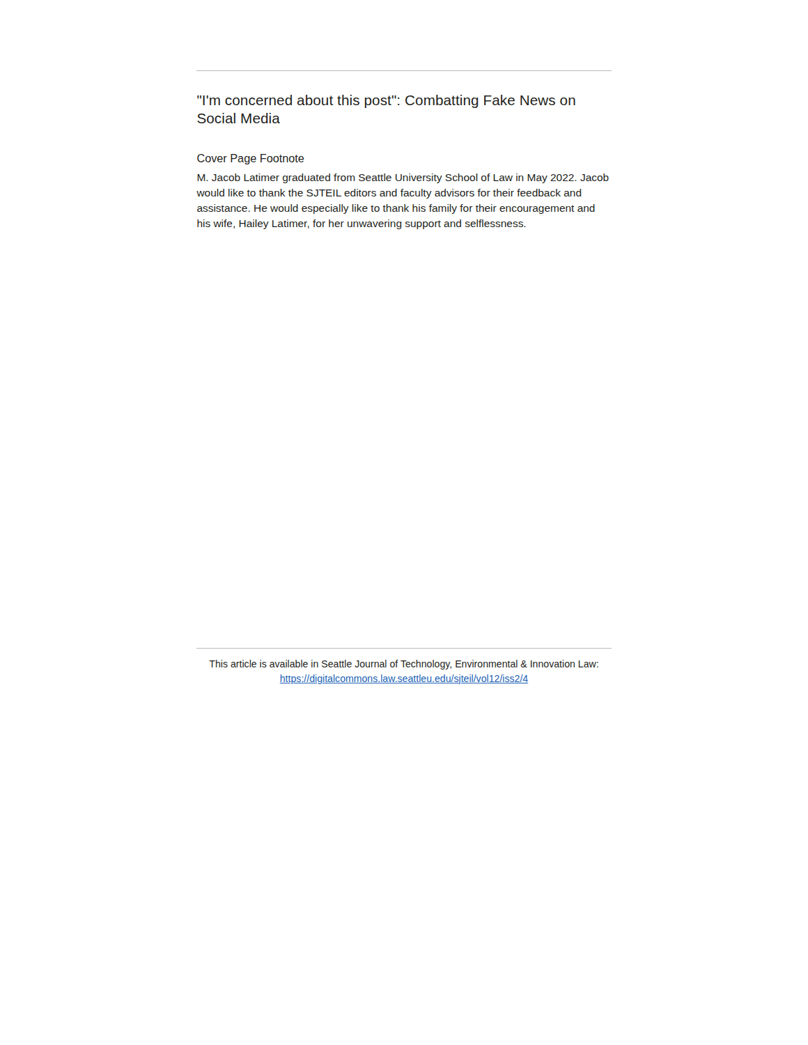"I'm concerned about this post": Combatting Fake News on Social Media
Cover Page Footnote
M. Jacob Latimer graduated from Seattle University School of Law in May 2022. Jacob would like to thank the SJTEIL editors and faculty advisors for their feedback and assistance. He would especially like to thank his family for their encouragement and his wife, Hailey Latimer, for her unwavering support and selflessness.
This article is available in Seattle Journal of Technology, Environmental & Innovation Law:
https://digitalcommons.law.seattleu.edu/sjteil/vol12/iss2/4